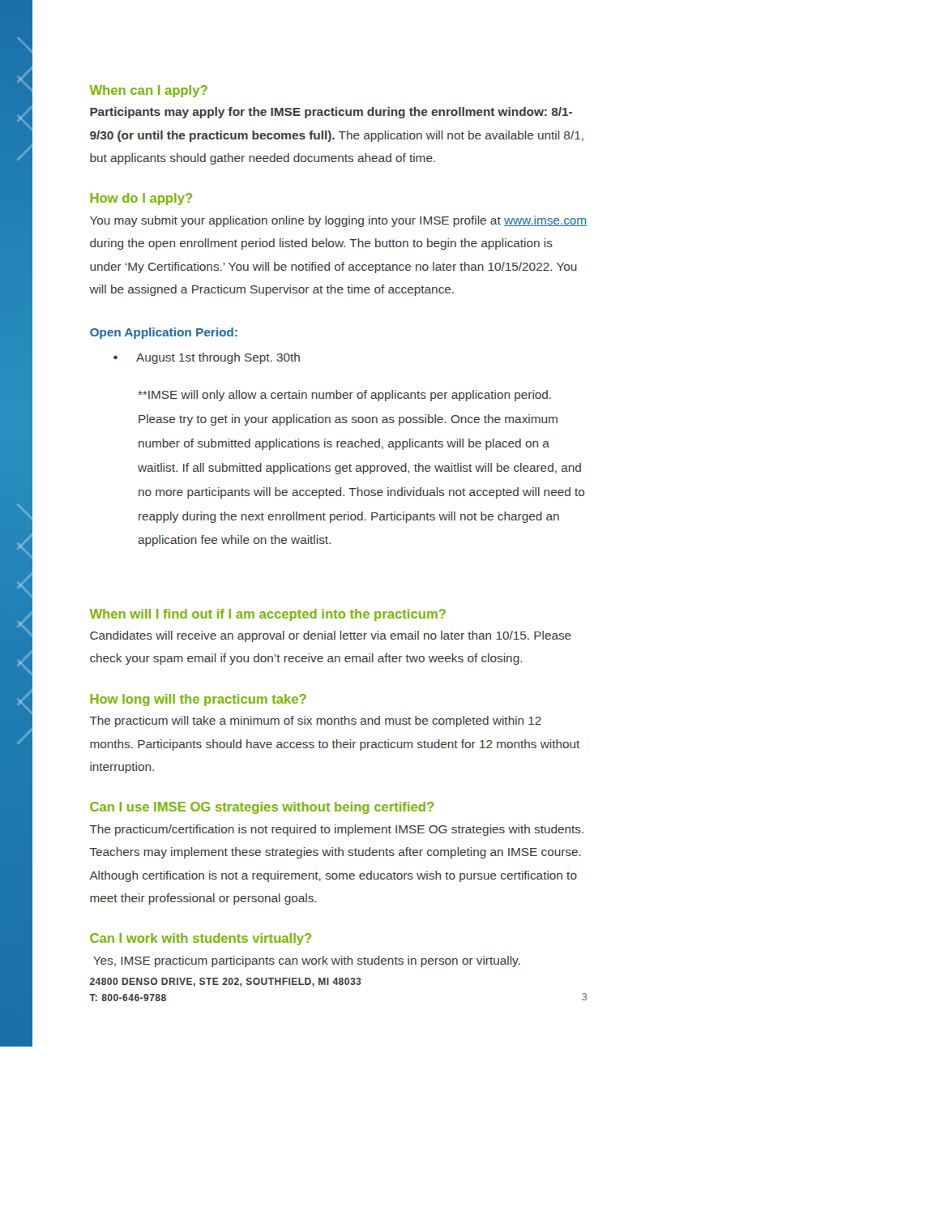When can I apply?
Participants may apply for the IMSE practicum during the enrollment window: 8/1-9/30 (or until the practicum becomes full). The application will not be available until 8/1, but applicants should gather needed documents ahead of time.
How do I apply?
You may submit your application online by logging into your IMSE profile at www.imse.com during the open enrollment period listed below. The button to begin the application is under ‘My Certifications.’ You will be notified of acceptance no later than 10/15/2022. You will be assigned a Practicum Supervisor at the time of acceptance.
Open Application Period:
August 1st through Sept. 30th
**IMSE will only allow a certain number of applicants per application period. Please try to get in your application as soon as possible. Once the maximum number of submitted applications is reached, applicants will be placed on a waitlist. If all submitted applications get approved, the waitlist will be cleared, and no more participants will be accepted. Those individuals not accepted will need to reapply during the next enrollment period. Participants will not be charged an application fee while on the waitlist.
When will I find out if I am accepted into the practicum?
Candidates will receive an approval or denial letter via email no later than 10/15. Please check your spam email if you don’t receive an email after two weeks of closing.
How long will the practicum take?
The practicum will take a minimum of six months and must be completed within 12 months. Participants should have access to their practicum student for 12 months without interruption.
Can I use IMSE OG strategies without being certified?
The practicum/certification is not required to implement IMSE OG strategies with students. Teachers may implement these strategies with students after completing an IMSE course. Although certification is not a requirement, some educators wish to pursue certification to meet their professional or personal goals.
Can I work with students virtually?
Yes, IMSE practicum participants can work with students in person or virtually.
24800 DENSO DRIVE, STE 202, SOUTHFIELD, MI 48033
T: 800-646-9788 3